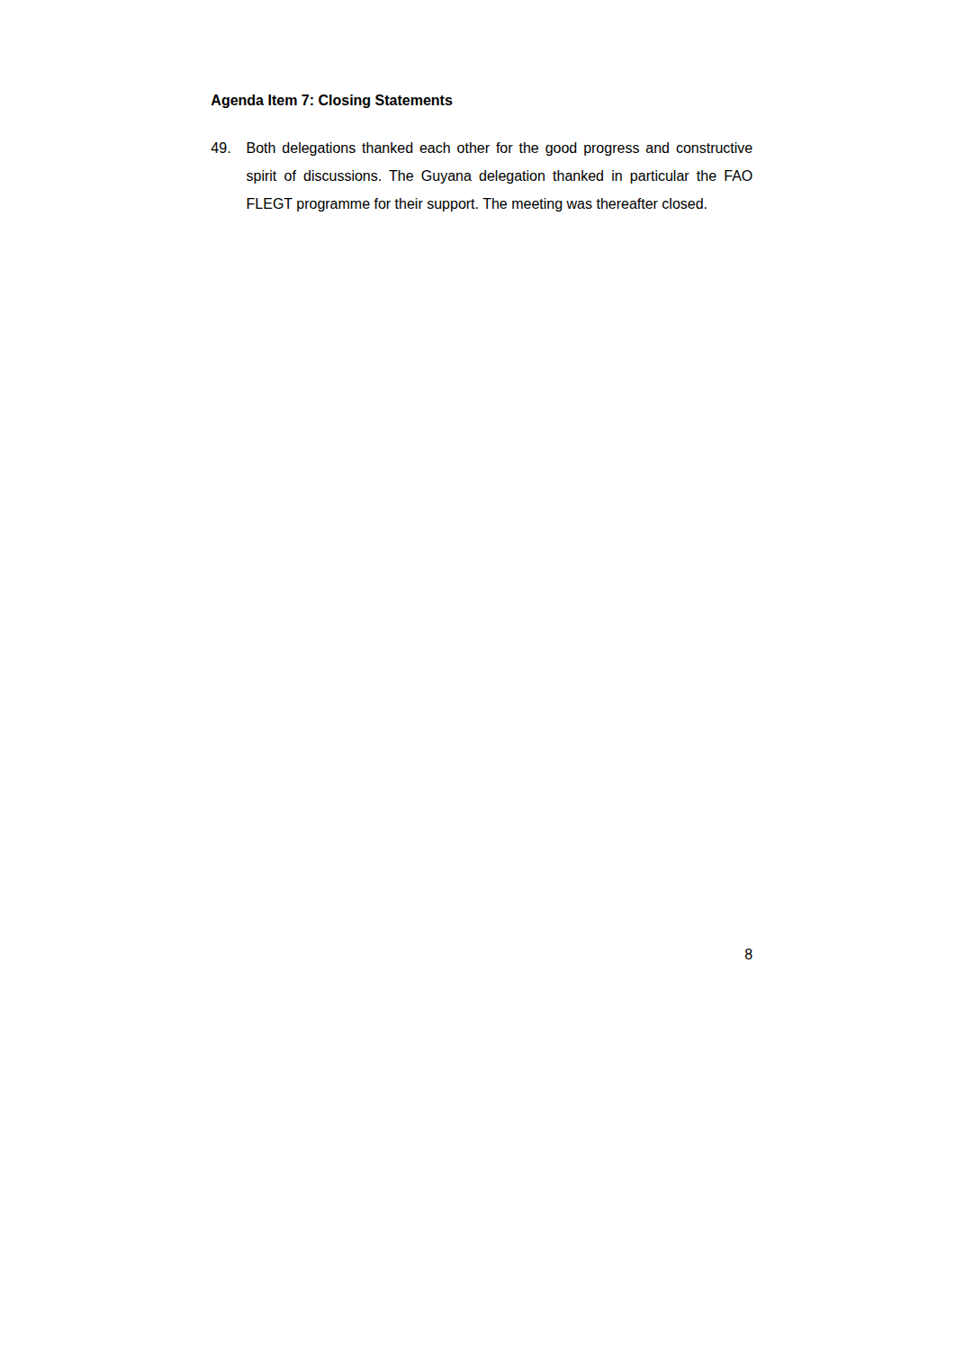Agenda Item 7: Closing Statements
Both delegations thanked each other for the good progress and constructive spirit of discussions. The Guyana delegation thanked in particular the FAO FLEGT programme for their support. The meeting was thereafter closed.
8